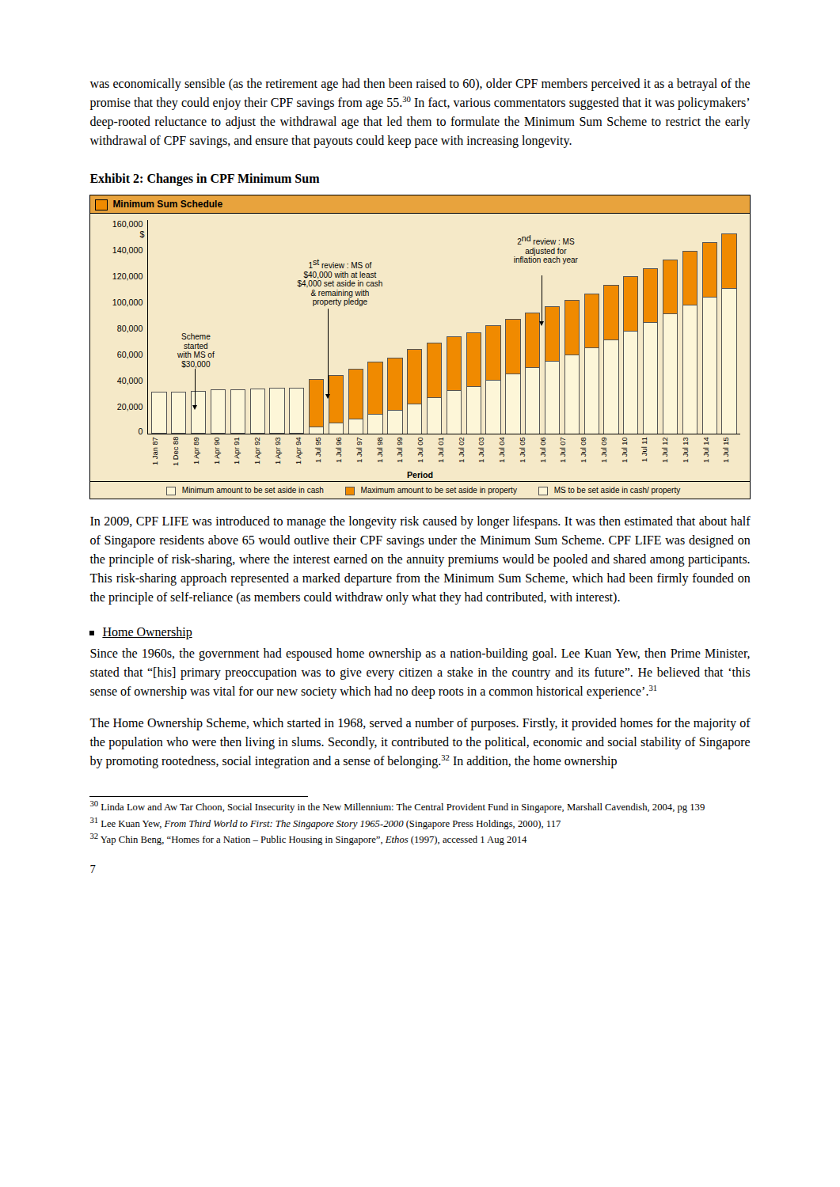was economically sensible (as the retirement age had then been raised to 60), older CPF members perceived it as a betrayal of the promise that they could enjoy their CPF savings from age 55.30 In fact, various commentators suggested that it was policymakers’ deep-rooted reluctance to adjust the withdrawal age that led them to formulate the Minimum Sum Scheme to restrict the early withdrawal of CPF savings, and ensure that payouts could keep pace with increasing longevity.
Exhibit 2: Changes in CPF Minimum Sum
Minimum Sum Schedule
160,000
140,000
120,000
100,000
80,000
60,000
40,000
20,000
0
$
1 Jan 87 1 Dec 88 1 Apr 89 1 Apr 90 1 Apr 91 1 Apr 92 1 Apr 93 1 Apr 94 1 Jul 95 1 Jul 96 1 Jul 97 1 Jul 98 1 Jul 99 1 Jul 00 1 Jul 01 1 Jul 02 1 Jul 03 1 Jul 04 1 Jul 05 1 Jul 06 1 Jul 07 1 Jul 08 1 Jul 09 1 Jul 10 1 Jul 11 1 Jul 12 1 Jul 13 1 Jul 14 1 Jul 15
Period
Scheme
started
with MS of
$30,000
1st review : MS of
$40,000 with at least
$4,000 set aside in cash
& remaining with
property pledge
2nd review : MS
adjusted for
inflation each year
Minimum amount to be set aside in cash Maximum amount to be set aside in property MS to be set aside in cash/ property
In 2009, CPF LIFE was introduced to manage the longevity risk caused by longer lifespans. It was then estimated that about half of Singapore residents above 65 would outlive their CPF savings under the Minimum Sum Scheme. CPF LIFE was designed on the principle of risk-sharing, where the interest earned on the annuity premiums would be pooled and shared among participants. This risk-sharing approach represented a marked departure from the Minimum Sum Scheme, which had been firmly founded on the principle of self-reliance (as members could withdraw only what they had contributed, with interest).
Home Ownership
Since the 1960s, the government had espoused home ownership as a nation-building goal. Lee Kuan Yew, then Prime Minister, stated that “[his] primary preoccupation was to give every citizen a stake in the country and its future”. He believed that ‘this sense of ownership was vital for our new society which had no deep roots in a common historical experience’.31
The Home Ownership Scheme, which started in 1968, served a number of purposes. Firstly, it provided homes for the majority of the population who were then living in slums. Secondly, it contributed to the political, economic and social stability of Singapore by promoting rootedness, social integration and a sense of belonging.32 In addition, the home ownership
30 Linda Low and Aw Tar Choon, Social Insecurity in the New Millennium: The Central Provident Fund in Singapore, Marshall Cavendish, 2004, pg 139
31 Lee Kuan Yew, From Third World to First: The Singapore Story 1965-2000 (Singapore Press Holdings, 2000), 117
32 Yap Chin Beng, “Homes for a Nation – Public Housing in Singapore”, Ethos (1997), accessed 1 Aug 2014
7